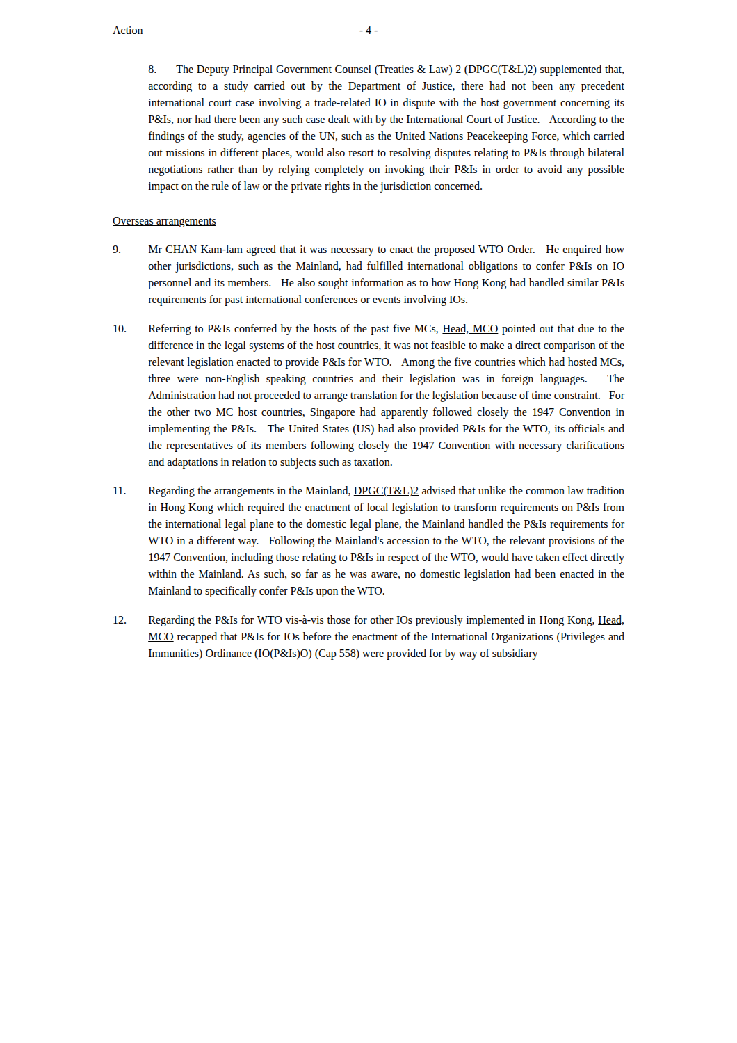Action
- 4 -
8. The Deputy Principal Government Counsel (Treaties & Law) 2 (DPGC(T&L)2) supplemented that, according to a study carried out by the Department of Justice, there had not been any precedent international court case involving a trade-related IO in dispute with the host government concerning its P&Is, nor had there been any such case dealt with by the International Court of Justice. According to the findings of the study, agencies of the UN, such as the United Nations Peacekeeping Force, which carried out missions in different places, would also resort to resolving disputes relating to P&Is through bilateral negotiations rather than by relying completely on invoking their P&Is in order to avoid any possible impact on the rule of law or the private rights in the jurisdiction concerned.
Overseas arrangements
9.
Mr CHAN Kam-lam agreed that it was necessary to enact the proposed WTO Order. He enquired how other jurisdictions, such as the Mainland, had fulfilled international obligations to confer P&Is on IO personnel and its members. He also sought information as to how Hong Kong had handled similar P&Is requirements for past international conferences or events involving IOs.
10.
Referring to P&Is conferred by the hosts of the past five MCs, Head, MCO pointed out that due to the difference in the legal systems of the host countries, it was not feasible to make a direct comparison of the relevant legislation enacted to provide P&Is for WTO. Among the five countries which had hosted MCs, three were non-English speaking countries and their legislation was in foreign languages. The Administration had not proceeded to arrange translation for the legislation because of time constraint. For the other two MC host countries, Singapore had apparently followed closely the 1947 Convention in implementing the P&Is. The United States (US) had also provided P&Is for the WTO, its officials and the representatives of its members following closely the 1947 Convention with necessary clarifications and adaptations in relation to subjects such as taxation.
11.
Regarding the arrangements in the Mainland, DPGC(T&L)2 advised that unlike the common law tradition in Hong Kong which required the enactment of local legislation to transform requirements on P&Is from the international legal plane to the domestic legal plane, the Mainland handled the P&Is requirements for WTO in a different way. Following the Mainland's accession to the WTO, the relevant provisions of the 1947 Convention, including those relating to P&Is in respect of the WTO, would have taken effect directly within the Mainland. As such, so far as he was aware, no domestic legislation had been enacted in the Mainland to specifically confer P&Is upon the WTO.
12.
Regarding the P&Is for WTO vis-à-vis those for other IOs previously implemented in Hong Kong, Head, MCO recapped that P&Is for IOs before the enactment of the International Organizations (Privileges and Immunities) Ordinance (IO(P&Is)O) (Cap 558) were provided for by way of subsidiary